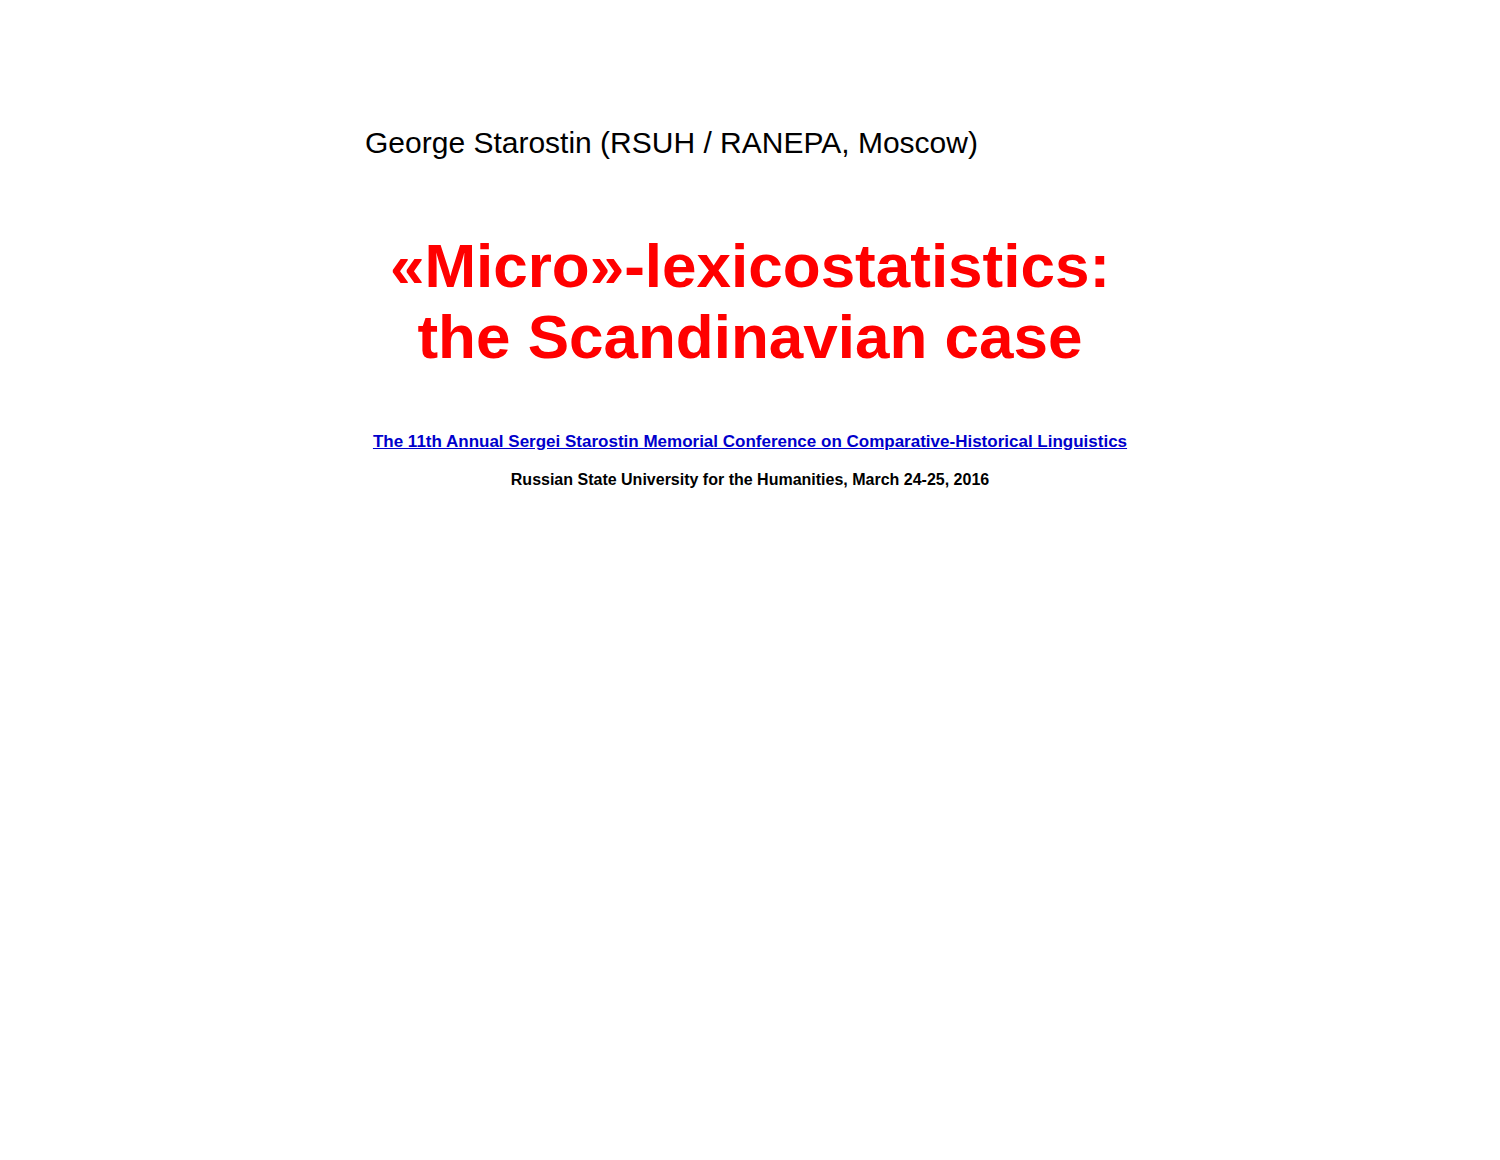George Starostin (RSUH / RANEPA, Moscow)
«Micro»-lexicostatistics:
the Scandinavian case
The 11th Annual Sergei Starostin Memorial Conference on Comparative-Historical Linguistics
Russian State University for the Humanities, March 24-25, 2016